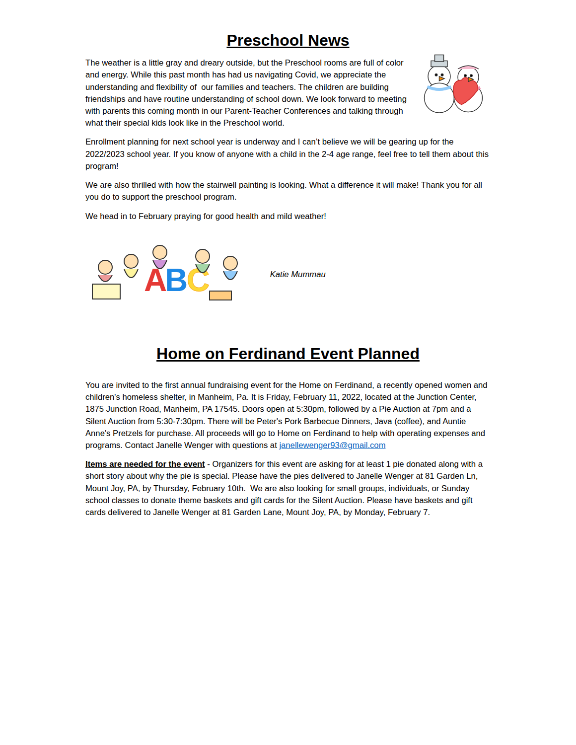Preschool News
The weather is a little gray and dreary outside, but the Preschool rooms are full of color and energy. While this past month has had us navigating Covid, we appreciate the understanding and flexibility of our families and teachers. The children are building friendships and have routine understanding of school down. We look forward to meeting with parents this coming month in our Parent-Teacher Conferences and talking through what their special kids look like in the Preschool world.
Enrollment planning for next school year is underway and I can’t believe we will be gearing up for the 2022/2023 school year. If you know of anyone with a child in the 2-4 age range, feel free to tell them about this program!
We are also thrilled with how the stairwell painting is looking. What a difference it will make! Thank you for all you do to support the preschool program.
We head in to February praying for good health and mild weather!
Katie Mummau
Home on Ferdinand Event Planned
You are invited to the first annual fundraising event for the Home on Ferdinand, a recently opened women and children's homeless shelter, in Manheim, Pa. It is Friday, February 11, 2022, located at the Junction Center, 1875 Junction Road, Manheim, PA 17545. Doors open at 5:30pm, followed by a Pie Auction at 7pm and a Silent Auction from 5:30-7:30pm. There will be Peter's Pork Barbecue Dinners, Java (coffee), and Auntie Anne's Pretzels for purchase. All proceeds will go to Home on Ferdinand to help with operating expenses and programs. Contact Janelle Wenger with questions at janellewenger93@gmail.com
Items are needed for the event - Organizers for this event are asking for at least 1 pie donated along with a short story about why the pie is special. Please have the pies delivered to Janelle Wenger at 81 Garden Ln, Mount Joy, PA, by Thursday, February 10th. We are also looking for small groups, individuals, or Sunday school classes to donate theme baskets and gift cards for the Silent Auction. Please have baskets and gift cards delivered to Janelle Wenger at 81 Garden Lane, Mount Joy, PA, by Monday, February 7.